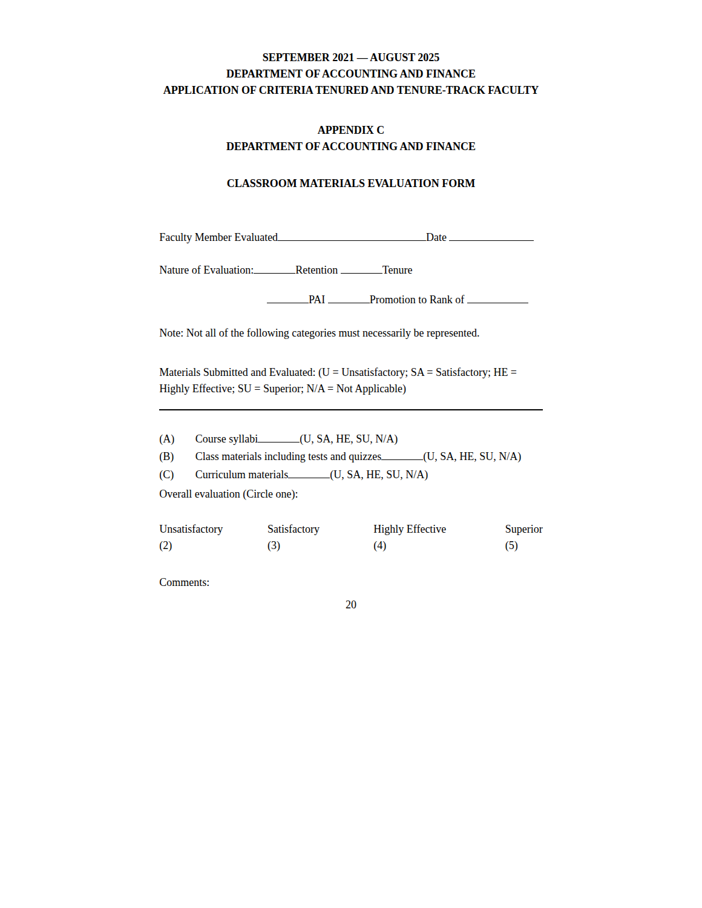SEPTEMBER 2021 — AUGUST 2025
DEPARTMENT OF ACCOUNTING AND FINANCE
APPLICATION OF CRITERIA TENURED AND TENURE-TRACK FACULTY
APPENDIX C
DEPARTMENT OF ACCOUNTING AND FINANCE
CLASSROOM MATERIALS EVALUATION FORM
Faculty Member Evaluated Date
Nature of Evaluation: Retention Tenure
PAI Promotion to Rank of
Note: Not all of the following categories must necessarily be represented.
Materials Submitted and Evaluated: (U = Unsatisfactory; SA = Satisfactory; HE = Highly Effective; SU = Superior; N/A = Not Applicable)
| (A) | Course syllabi (U, SA, HE, SU, N/A) |
| (B) | Class materials including tests and quizzes (U, SA, HE, SU, N/A) |
| (C) | Curriculum materials (U, SA, HE, SU, N/A) |
Overall evaluation (Circle one):
| Unsatisfactory | Satisfactory | Highly Effective | Superior |
| (2) | (3) | (4) | (5) |
Comments:
20